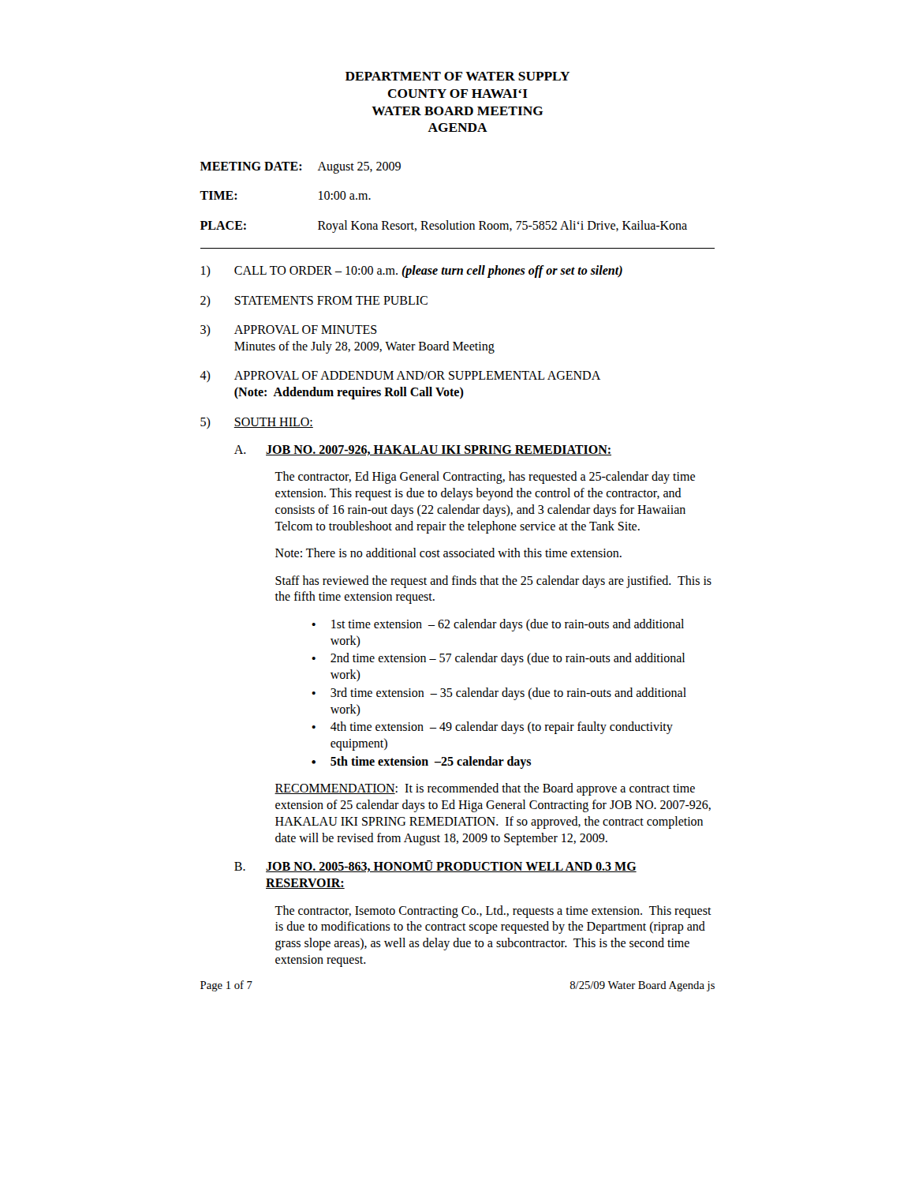DEPARTMENT OF WATER SUPPLY
COUNTY OF HAWAIʻI
WATER BOARD MEETING
AGENDA
MEETING DATE:
August 25, 2009
TIME:
10:00 a.m.
PLACE:
Royal Kona Resort, Resolution Room, 75-5852 Aliʻi Drive, Kailua-Kona
CALL TO ORDER – 10:00 a.m. (please turn cell phones off or set to silent)
STATEMENTS FROM THE PUBLIC
APPROVAL OF MINUTES
Minutes of the July 28, 2009, Water Board Meeting
APPROVAL OF ADDENDUM AND/OR SUPPLEMENTAL AGENDA
(Note: Addendum requires Roll Call Vote)
SOUTH HILO:
A. JOB NO. 2007-926, HAKALAU IKI SPRING REMEDIATION:
The contractor, Ed Higa General Contracting, has requested a 25-calendar day time extension. This request is due to delays beyond the control of the contractor, and consists of 16 rain-out days (22 calendar days), and 3 calendar days for Hawaiian Telcom to troubleshoot and repair the telephone service at the Tank Site.
Note: There is no additional cost associated with this time extension.
Staff has reviewed the request and finds that the 25 calendar days are justified. This is the fifth time extension request.
1st time extension – 62 calendar days (due to rain-outs and additional work)
2nd time extension – 57 calendar days (due to rain-outs and additional work)
3rd time extension – 35 calendar days (due to rain-outs and additional work)
4th time extension – 49 calendar days (to repair faulty conductivity equipment)
5th time extension –25 calendar days
RECOMMENDATION: It is recommended that the Board approve a contract time extension of 25 calendar days to Ed Higa General Contracting for JOB NO. 2007-926, HAKALAU IKI SPRING REMEDIATION. If so approved, the contract completion date will be revised from August 18, 2009 to September 12, 2009.
B. JOB NO. 2005-863, HONOMŪ PRODUCTION WELL AND 0.3 MG RESERVOIR:
The contractor, Isemoto Contracting Co., Ltd., requests a time extension. This request is due to modifications to the contract scope requested by the Department (riprap and grass slope areas), as well as delay due to a subcontractor. This is the second time extension request.
Page 1 of 7
8/25/09 Water Board Agenda js